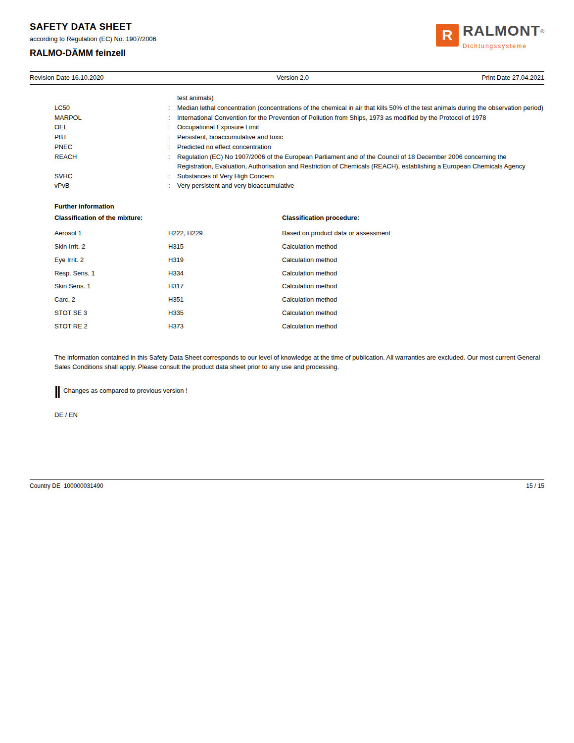SAFETY DATA SHEET
according to Regulation (EC) No. 1907/2006
RALMO-DÄMM feinzell
RRALMONT®
Dichtungssysteme
Revision Date 16.10.2020 Print Date 27.04.2021
Version 2.0
| | | test animals) |
| LC50 | : | Median lethal concentration (concentrations of the chemical in air that kills 50% of the test animals during the observation period) |
| MARPOL | : | International Convention for the Prevention of Pollution from Ships, 1973 as modified by the Protocol of 1978 |
| OEL | : | Occupational Exposure Limit |
| PBT | : | Persistent, bioaccumulative and toxic |
| PNEC | : | Predicted no effect concentration |
| REACH | : | Regulation (EC) No 1907/2006 of the European Parliament and of the Council of 18 December 2006 concerning the Registration, Evaluation, Authorisation and Restriction of Chemicals (REACH), establishing a European Chemicals Agency |
| SVHC | : | Substances of Very High Concern |
| vPvB | : | Very persistent and very bioaccumulative |
Further information
| Classification of the mixture: | | Classification procedure: |
| --- | --- | --- |
| Aerosol 1 | H222, H229 | Based on product data or assessment |
| Skin Irrit. 2 | H315 | Calculation method |
| Eye Irrit. 2 | H319 | Calculation method |
| Resp. Sens. 1 | H334 | Calculation method |
| Skin Sens. 1 | H317 | Calculation method |
| Carc. 2 | H351 | Calculation method |
| STOT SE 3 | H335 | Calculation method |
| STOT RE 2 | H373 | Calculation method |
The information contained in this Safety Data Sheet corresponds to our level of knowledge at the time of publication. All warranties are excluded. Our most current General Sales Conditions shall apply. Please consult the product data sheet prior to any use and processing.
|| Changes as compared to previous version !
DE / EN
Country DE 100000031490 15 / 15